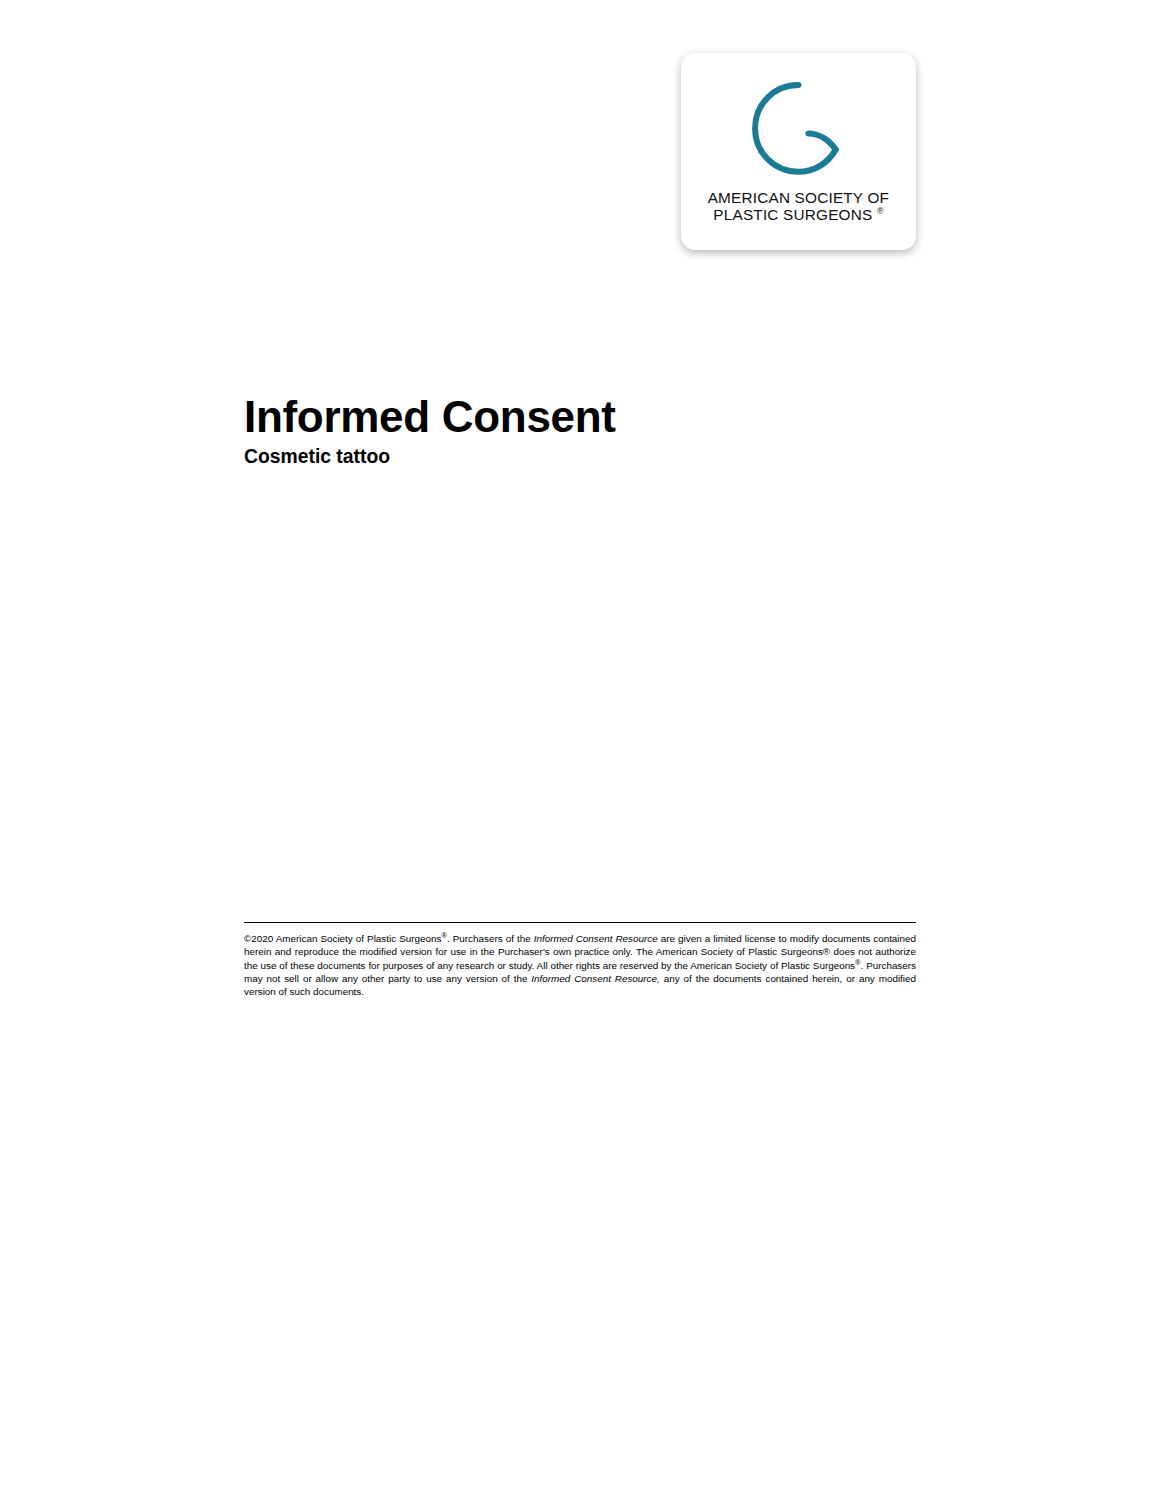AMERICAN SOCIETY OF
PLASTIC SURGEONS ®
Informed Consent
Cosmetic tattoo
©2020 American Society of Plastic Surgeons®. Purchasers of the Informed Consent Resource are given a limited license to modify documents contained herein and reproduce the modified version for use in the Purchaser's own practice only. The American Society of Plastic Surgeons® does not authorize the use of these documents for purposes of any research or study. All other rights are reserved by the American Society of Plastic Surgeons®. Purchasers may not sell or allow any other party to use any version of the Informed Consent Resource, any of the documents contained herein, or any modified version of such documents.